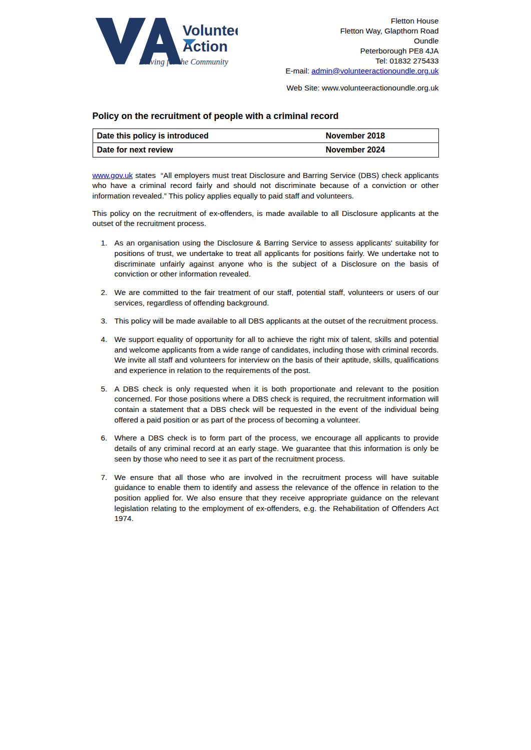Volunteer Action Driving for the Community
Fletton House
Fletton Way, Glapthorn Road
Oundle
Peterborough PE8 4JA
Tel: 01832 275433
E-mail: admin@volunteeractionoundle.org.uk
Web Site: www.volunteeractionoundle.org.uk
Policy on the recruitment of people with a criminal record
| Date this policy is introduced | November 2018 |
| Date for next review | November 2024 |
www.gov.uk states “All employers must treat Disclosure and Barring Service (DBS) check applicants who have a criminal record fairly and should not discriminate because of a conviction or other information revealed.” This policy applies equally to paid staff and volunteers.
This policy on the recruitment of ex-offenders, is made available to all Disclosure applicants at the outset of the recruitment process.
As an organisation using the Disclosure & Barring Service to assess applicants' suitability for positions of trust, we undertake to treat all applicants for positions fairly. We undertake not to discriminate unfairly against anyone who is the subject of a Disclosure on the basis of conviction or other information revealed.
We are committed to the fair treatment of our staff, potential staff, volunteers or users of our services, regardless of offending background.
This policy will be made available to all DBS applicants at the outset of the recruitment process.
We support equality of opportunity for all to achieve the right mix of talent, skills and potential and welcome applicants from a wide range of candidates, including those with criminal records. We invite all staff and volunteers for interview on the basis of their aptitude, skills, qualifications and experience in relation to the requirements of the post.
A DBS check is only requested when it is both proportionate and relevant to the position concerned. For those positions where a DBS check is required, the recruitment information will contain a statement that a DBS check will be requested in the event of the individual being offered a paid position or as part of the process of becoming a volunteer.
Where a DBS check is to form part of the process, we encourage all applicants to provide details of any criminal record at an early stage. We guarantee that this information is only be seen by those who need to see it as part of the recruitment process.
We ensure that all those who are involved in the recruitment process will have suitable guidance to enable them to identify and assess the relevance of the offence in relation to the position applied for. We also ensure that they receive appropriate guidance on the relevant legislation relating to the employment of ex-offenders, e.g. the Rehabilitation of Offenders Act 1974.